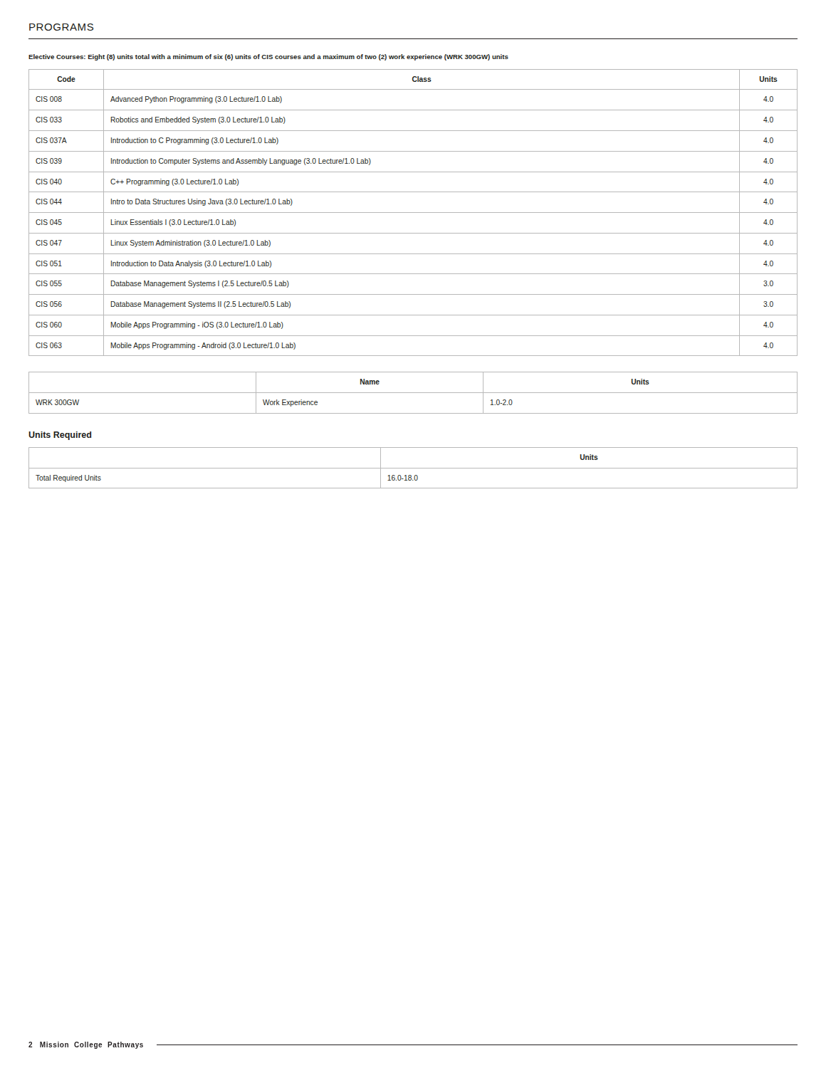PROGRAMS
Elective Courses: Eight (8) units total with a minimum of six (6) units of CIS courses and a maximum of two (2) work experience (WRK 300GW) units
| Code | Class | Units |
| --- | --- | --- |
| CIS 008 | Advanced Python Programming (3.0 Lecture/1.0 Lab) | 4.0 |
| CIS 033 | Robotics and Embedded System (3.0 Lecture/1.0 Lab) | 4.0 |
| CIS 037A | Introduction to C Programming (3.0 Lecture/1.0 Lab) | 4.0 |
| CIS 039 | Introduction to Computer Systems and Assembly Language (3.0 Lecture/1.0 Lab) | 4.0 |
| CIS 040 | C++ Programming (3.0 Lecture/1.0 Lab) | 4.0 |
| CIS 044 | Intro to Data Structures Using Java (3.0 Lecture/1.0 Lab) | 4.0 |
| CIS 045 | Linux Essentials I (3.0 Lecture/1.0 Lab) | 4.0 |
| CIS 047 | Linux System Administration (3.0 Lecture/1.0 Lab) | 4.0 |
| CIS 051 | Introduction to Data Analysis (3.0 Lecture/1.0 Lab) | 4.0 |
| CIS 055 | Database Management Systems I (2.5 Lecture/0.5 Lab) | 3.0 |
| CIS 056 | Database Management Systems II (2.5 Lecture/0.5 Lab) | 3.0 |
| CIS 060 | Mobile Apps Programming - iOS (3.0 Lecture/1.0 Lab) | 4.0 |
| CIS 063 | Mobile Apps Programming - Android (3.0 Lecture/1.0 Lab) | 4.0 |
| | Name | Units |
| --- | --- | --- |
| WRK 300GW | Work Experience | 1.0-2.0 |
Units Required
| | Units |
| --- | --- |
| Total Required Units | 16.0-18.0 |
2 Mission College Pathways